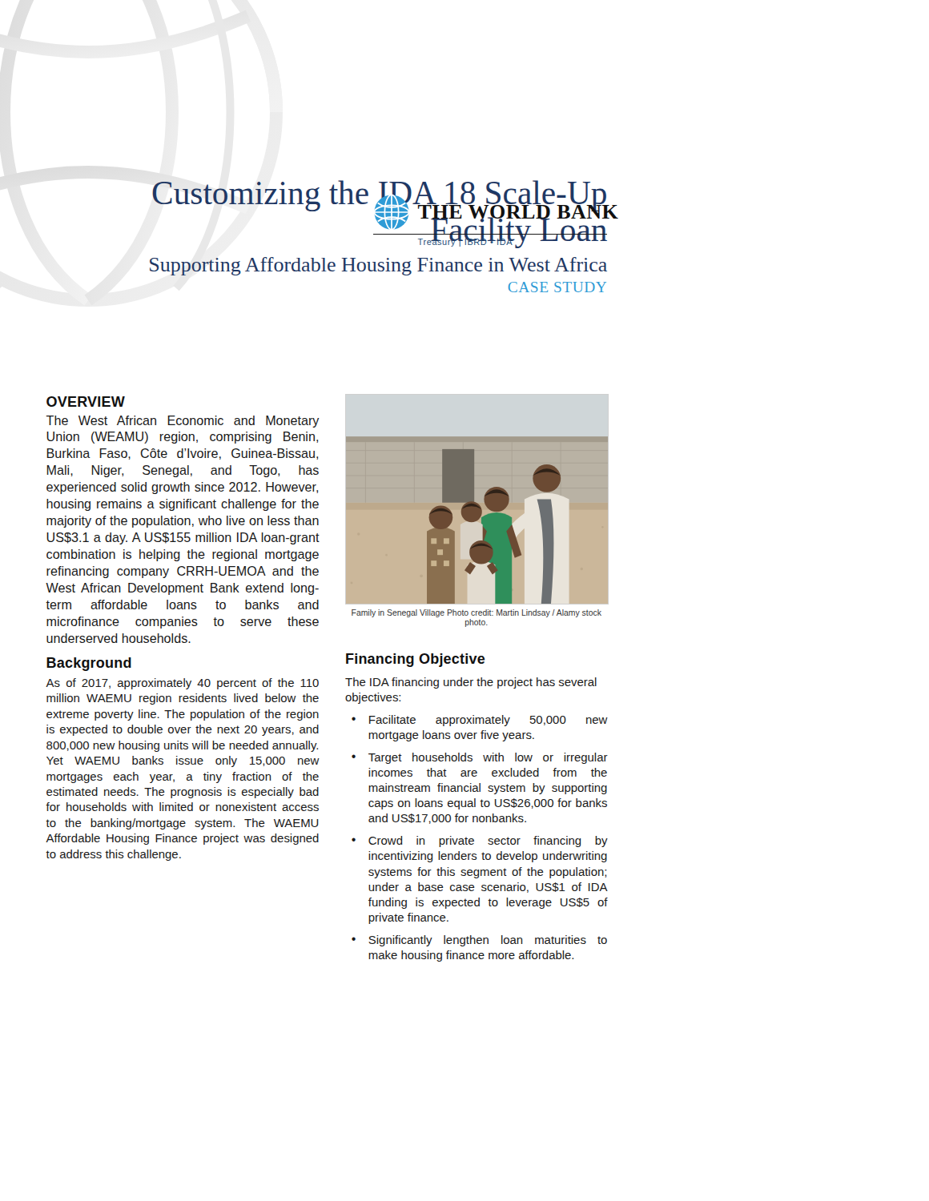THE WORLD BANK
Treasury | IBRD • IDA
CASE STUDY
Customizing the IDA 18 Scale-Up Facility Loan
Supporting Affordable Housing Finance in West Africa
OVERVIEW
The West African Economic and Monetary Union (WEAMU) region, comprising Benin, Burkina Faso, Côte d’Ivoire, Guinea-Bissau, Mali, Niger, Senegal, and Togo, has experienced solid growth since 2012. However, housing remains a significant challenge for the majority of the population, who live on less than US$3.1 a day. A US$155 million IDA loan-grant combination is helping the regional mortgage refinancing company CRRH-UEMOA and the West African Development Bank extend long-term affordable loans to banks and microfinance companies to serve these underserved households.
Background
As of 2017, approximately 40 percent of the 110 million WAEMU region residents lived below the extreme poverty line. The population of the region is expected to double over the next 20 years, and 800,000 new housing units will be needed annually. Yet WAEMU banks issue only 15,000 new mortgages each year, a tiny fraction of the estimated needs. The prognosis is especially bad for households with limited or nonexistent access to the banking/mortgage system. The WAEMU Affordable Housing Finance project was designed to address this challenge.
Family in Senegal Village Photo credit: Martin Lindsay / Alamy stock photo.
Financing Objective
The IDA financing under the project has several objectives:
Facilitate approximately 50,000 new mortgage loans over five years.
Target households with low or irregular incomes that are excluded from the mainstream financial system by supporting caps on loans equal to US$26,000 for banks and US$17,000 for nonbanks.
Crowd in private sector financing by incentivizing lenders to develop underwriting systems for this segment of the population; under a base case scenario, US$1 of IDA funding is expected to leverage US$5 of private finance.
Significantly lengthen loan maturities to make housing finance more affordable.